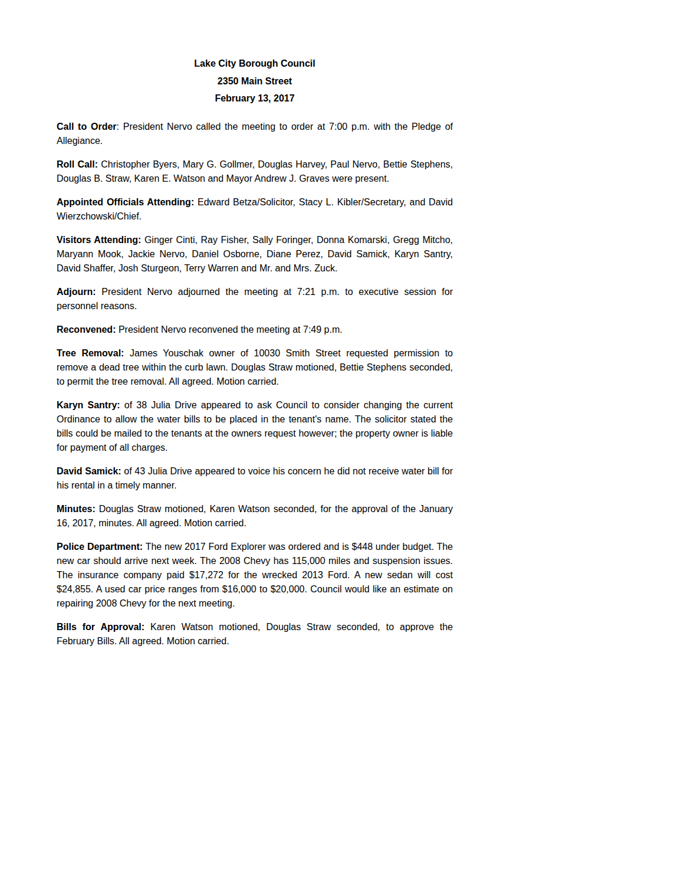Lake City Borough Council
2350 Main Street
February 13, 2017
Call to Order: President Nervo called the meeting to order at 7:00 p.m. with the Pledge of Allegiance.
Roll Call: Christopher Byers, Mary G. Gollmer, Douglas Harvey, Paul Nervo, Bettie Stephens, Douglas B. Straw, Karen E. Watson and Mayor Andrew J. Graves were present.
Appointed Officials Attending: Edward Betza/Solicitor, Stacy L. Kibler/Secretary, and David Wierzchowski/Chief.
Visitors Attending: Ginger Cinti, Ray Fisher, Sally Foringer, Donna Komarski, Gregg Mitcho, Maryann Mook, Jackie Nervo, Daniel Osborne, Diane Perez, David Samick, Karyn Santry, David Shaffer, Josh Sturgeon, Terry Warren and Mr. and Mrs. Zuck.
Adjourn: President Nervo adjourned the meeting at 7:21 p.m. to executive session for personnel reasons.
Reconvened: President Nervo reconvened the meeting at 7:49 p.m.
Tree Removal: James Youschak owner of 10030 Smith Street requested permission to remove a dead tree within the curb lawn. Douglas Straw motioned, Bettie Stephens seconded, to permit the tree removal. All agreed. Motion carried.
Karyn Santry: of 38 Julia Drive appeared to ask Council to consider changing the current Ordinance to allow the water bills to be placed in the tenant's name. The solicitor stated the bills could be mailed to the tenants at the owners request however; the property owner is liable for payment of all charges.
David Samick: of 43 Julia Drive appeared to voice his concern he did not receive water bill for his rental in a timely manner.
Minutes: Douglas Straw motioned, Karen Watson seconded, for the approval of the January 16, 2017, minutes. All agreed. Motion carried.
Police Department: The new 2017 Ford Explorer was ordered and is $448 under budget. The new car should arrive next week. The 2008 Chevy has 115,000 miles and suspension issues. The insurance company paid $17,272 for the wrecked 2013 Ford. A new sedan will cost $24,855. A used car price ranges from $16,000 to $20,000. Council would like an estimate on repairing 2008 Chevy for the next meeting.
Bills for Approval: Karen Watson motioned, Douglas Straw seconded, to approve the February Bills. All agreed. Motion carried.